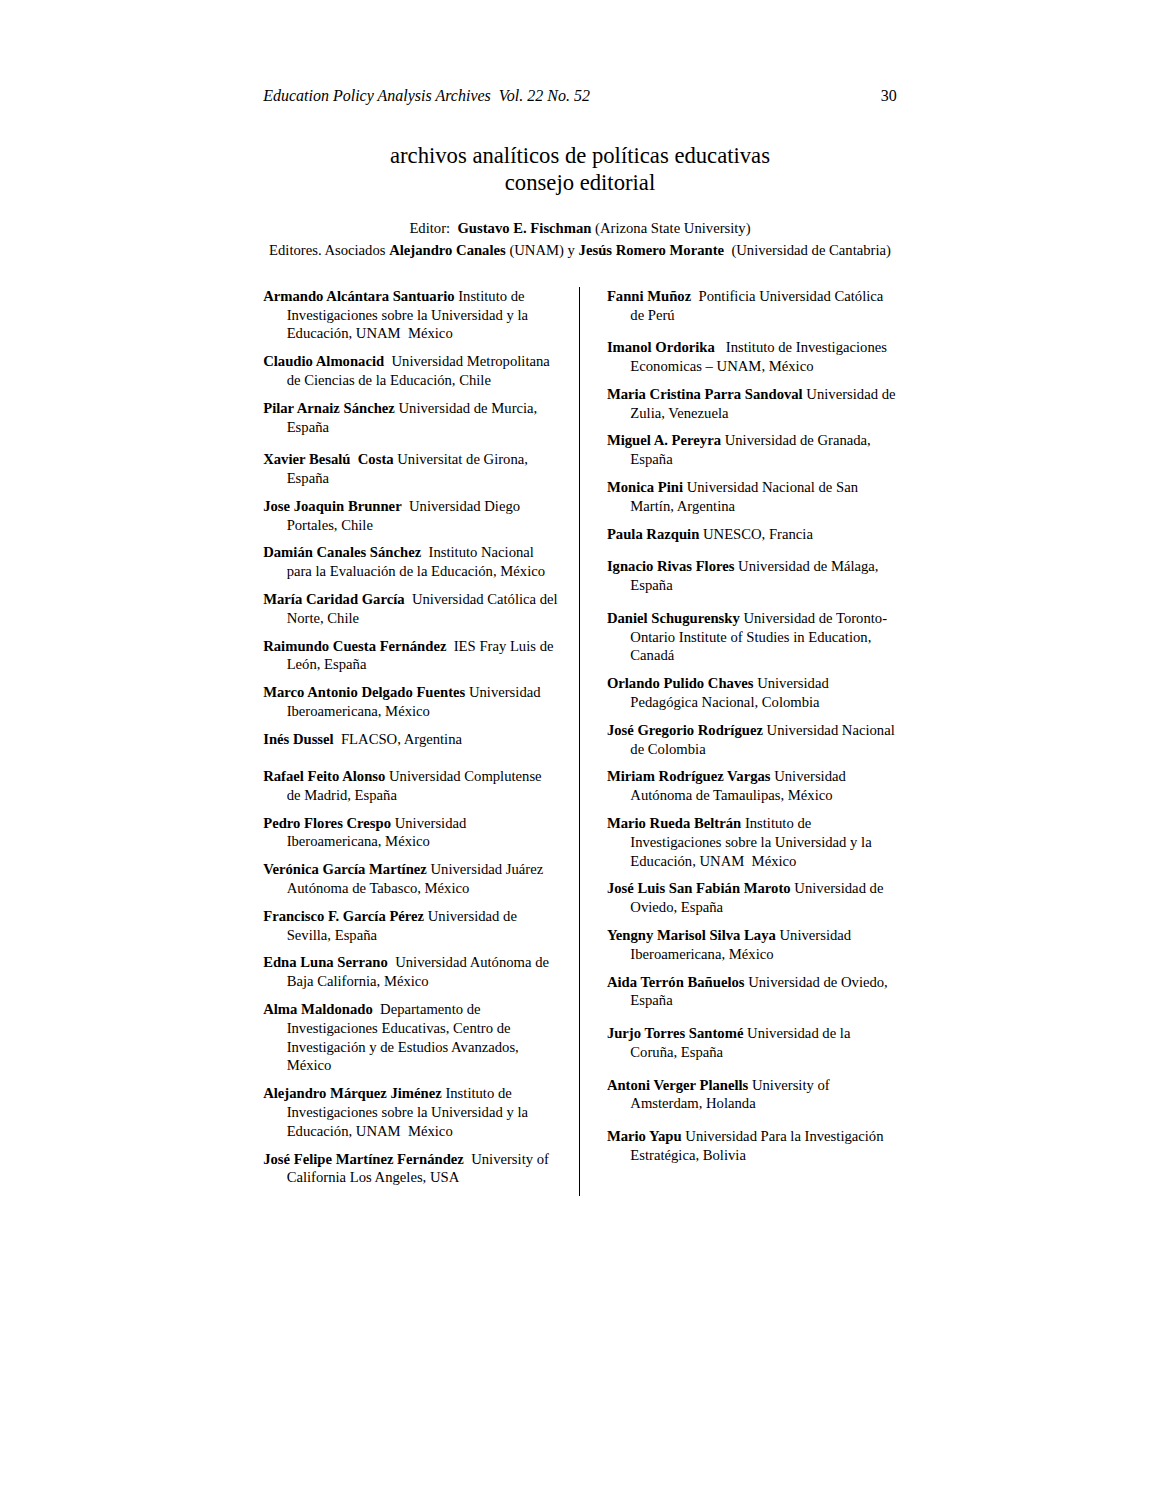Education Policy Analysis Archives Vol. 22 No. 52 30
archivos analíticos de políticas educativas consejo editorial
Editor: Gustavo E. Fischman (Arizona State University) Editores. Asociados Alejandro Canales (UNAM) y Jesús Romero Morante (Universidad de Cantabria)
Armando Alcántara Santuario Instituto de Investigaciones sobre la Universidad y la Educación, UNAM México
Claudio Almonacid Universidad Metropolitana de Ciencias de la Educación, Chile
Pilar Arnaiz Sánchez Universidad de Murcia, España
Xavier Besalú Costa Universitat de Girona, España
Jose Joaquin Brunner Universidad Diego Portales, Chile
Damián Canales Sánchez Instituto Nacional para la Evaluación de la Educación, México
María Caridad García Universidad Católica del Norte, Chile
Raimundo Cuesta Fernández IES Fray Luis de León, España
Marco Antonio Delgado Fuentes Universidad Iberoamericana, México
Inés Dussel FLACSO, Argentina
Rafael Feito Alonso Universidad Complutense de Madrid, España
Pedro Flores Crespo Universidad Iberoamericana, México
Verónica García Martínez Universidad Juárez Autónoma de Tabasco, México
Francisco F. García Pérez Universidad de Sevilla, España
Edna Luna Serrano Universidad Autónoma de Baja California, México
Alma Maldonado Departamento de Investigaciones Educativas, Centro de Investigación y de Estudios Avanzados, México
Alejandro Márquez Jiménez Instituto de Investigaciones sobre la Universidad y la Educación, UNAM México
José Felipe Martínez Fernández University of California Los Angeles, USA
Fanni Muñoz Pontificia Universidad Católica de Perú
Imanol Ordorika Instituto de Investigaciones Economicas – UNAM, México
Maria Cristina Parra Sandoval Universidad de Zulia, Venezuela
Miguel A. Pereyra Universidad de Granada, España
Monica Pini Universidad Nacional de San Martín, Argentina
Paula Razquin UNESCO, Francia
Ignacio Rivas Flores Universidad de Málaga, España
Daniel Schugurensky Universidad de Toronto-Ontario Institute of Studies in Education, Canadá
Orlando Pulido Chaves Universidad Pedagógica Nacional, Colombia
José Gregorio Rodríguez Universidad Nacional de Colombia
Miriam Rodríguez Vargas Universidad Autónoma de Tamaulipas, México
Mario Rueda Beltrán Instituto de Investigaciones sobre la Universidad y la Educación, UNAM México
José Luis San Fabián Maroto Universidad de Oviedo, España
Yengny Marisol Silva Laya Universidad Iberoamericana, México
Aida Terrón Bañuelos Universidad de Oviedo, España
Jurjo Torres Santomé Universidad de la Coruña, España
Antoni Verger Planells University of Amsterdam, Holanda
Mario Yapu Universidad Para la Investigación Estratégica, Bolivia